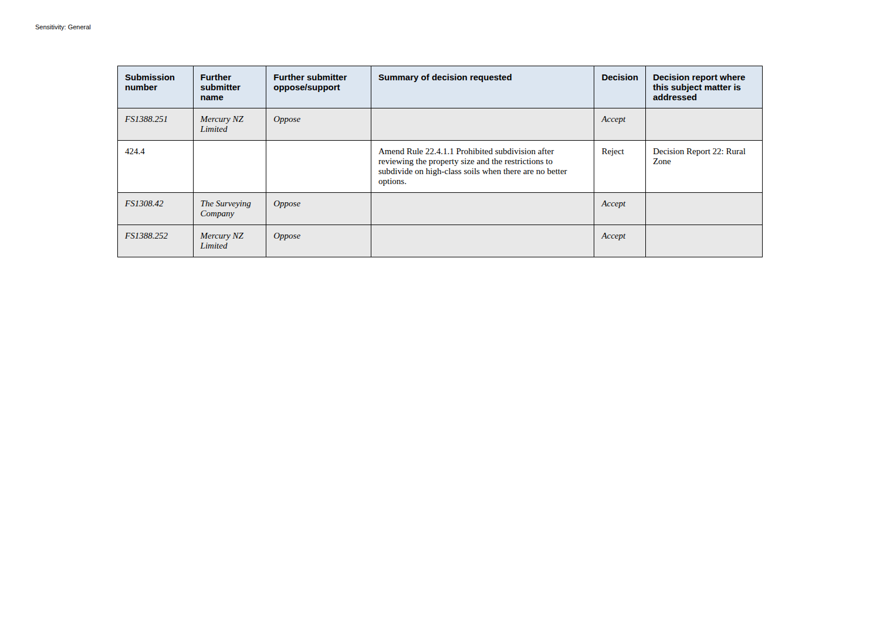Sensitivity: General
| Submission number | Further submitter name | Further submitter oppose/support | Summary of decision requested | Decision | Decision report where this subject matter is addressed |
| --- | --- | --- | --- | --- | --- |
| FS1388.251 | Mercury NZ Limited | Oppose | | Accept | |
| 424.4 | | | Amend Rule 22.4.1.1 Prohibited subdivision after reviewing the property size and the restrictions to subdivide on high-class soils when there are no better options. | Reject | Decision Report 22: Rural Zone |
| FS1308.42 | The Surveying Company | Oppose | | Accept | |
| FS1388.252 | Mercury NZ Limited | Oppose | | Accept | |